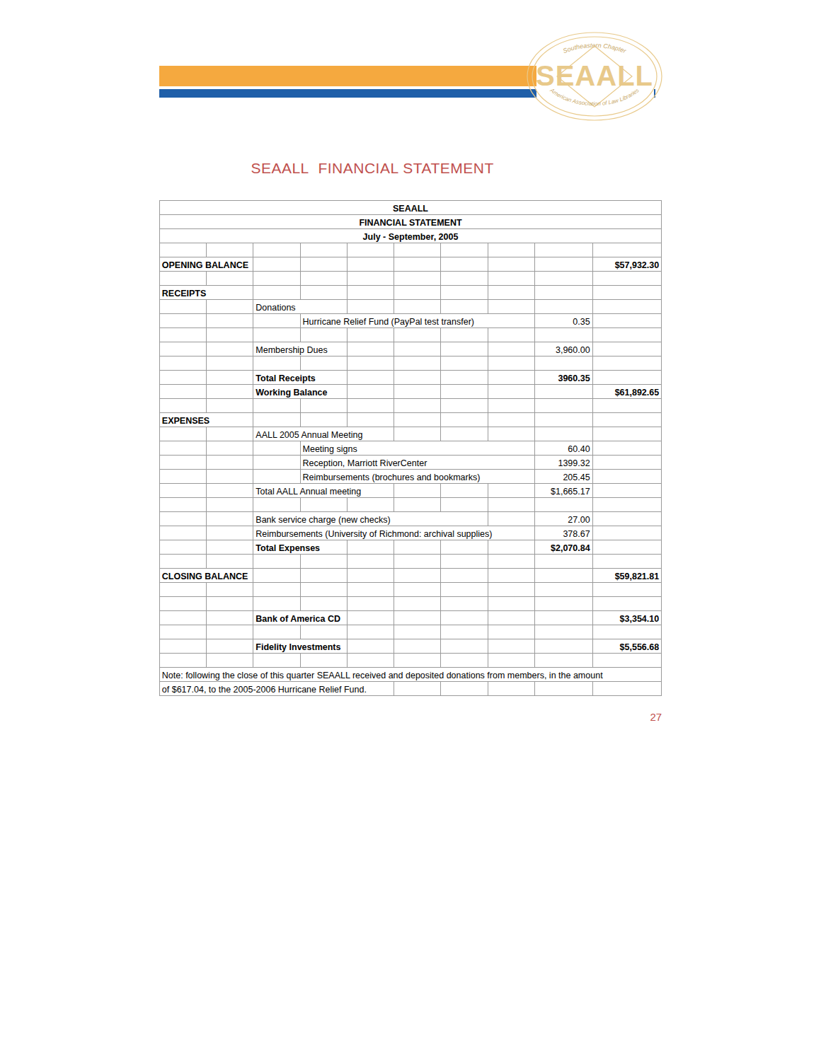SEAALL Southeastern Chapter American Association of Law Libraries
SEAALL FINANCIAL STATEMENT
| SEAALL |
| FINANCIAL STATEMENT |
| July - September, 2005 |
| OPENING BALANCE | | | | | | | | $57,932.30 |
| RECEIPTS | | | | | | | | |
| | | Donations | | | | | | |
| | | | Hurricane Relief Fund (PayPal test transfer) | 0.35 | |
| | | Membership Dues | | | | | 3,960.00 | |
| | | Total Receipts | | | | | 3960.35 | |
| | | Working Balance | | | | | | $61,892.65 |
| EXPENSES | | | | | | | | |
| | | AALL 2005 Annual Meeting | | | | | |
| | | | Meeting signs | 60.40 | |
| | | | Reception, Marriott RiverCenter | 1399.32 | |
| | | | Reimbursements (brochures and bookmarks) | 205.45 | |
| | | Total AALL Annual meeting | | | | $1,665.17 | |
| | | Bank service charge (new checks) | | 27.00 | |
| | | Reimbursements (University of Richmond: archival supplies) | 378.67 | |
| | | Total Expenses | | | | | $2,070.84 | |
| CLOSING BALANCE | | | | | | | | $59,821.81 |
| | | Bank of America CD | | | | | | $3,354.10 |
| | | Fidelity Investments | | | | | | $5,556.68 |
| Note: following the close of this quarter SEAALL received and deposited donations from members, in the amount |
| of $617.04, to the 2005-2006 Hurricane Relief Fund. | | | | | |
27